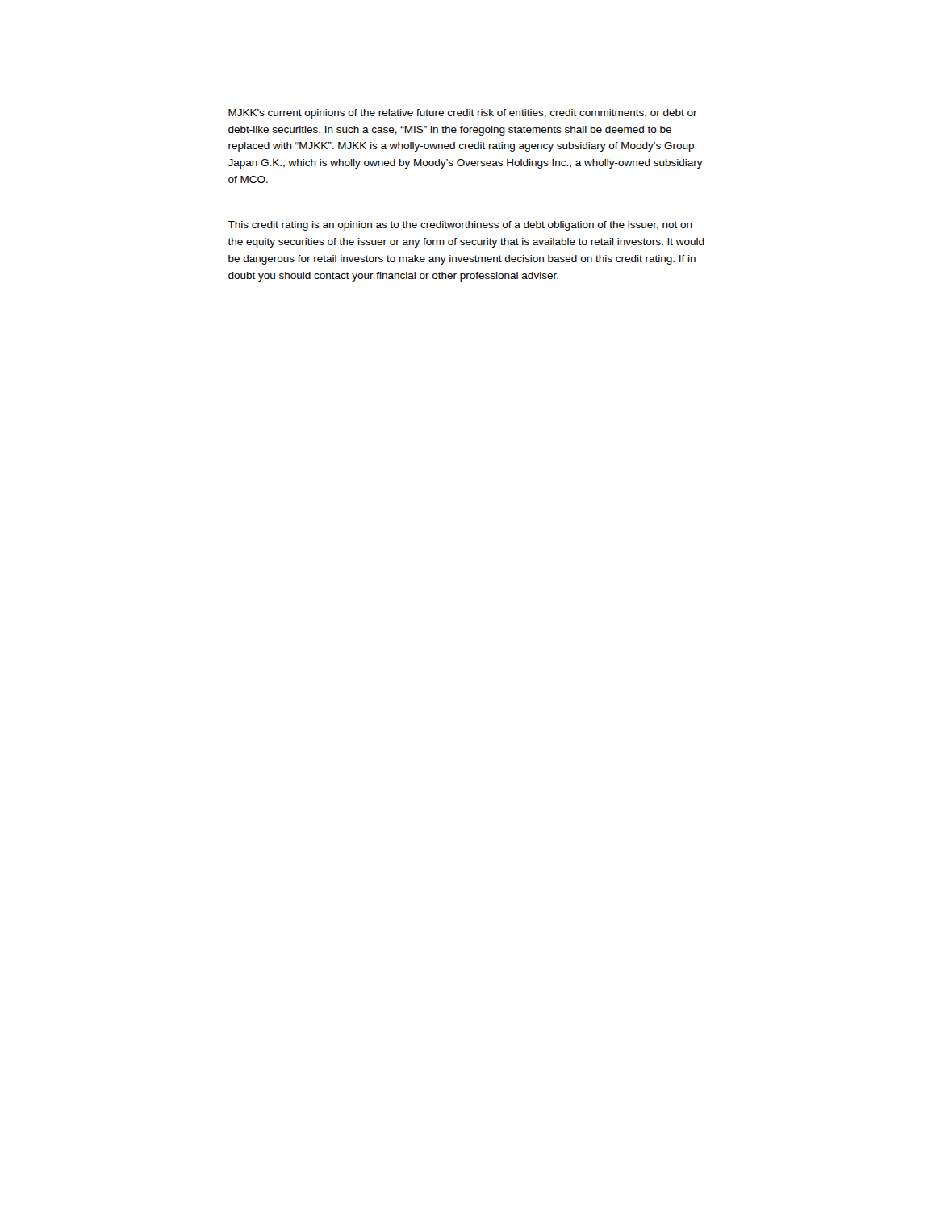MJKK's current opinions of the relative future credit risk of entities, credit commitments, or debt or debt-like securities. In such a case, “MIS” in the foregoing statements shall be deemed to be replaced with “MJKK”. MJKK is a wholly-owned credit rating agency subsidiary of Moody's Group Japan G.K., which is wholly owned by Moody’s Overseas Holdings Inc., a wholly-owned subsidiary of MCO.
This credit rating is an opinion as to the creditworthiness of a debt obligation of the issuer, not on the equity securities of the issuer or any form of security that is available to retail investors. It would be dangerous for retail investors to make any investment decision based on this credit rating. If in doubt you should contact your financial or other professional adviser.